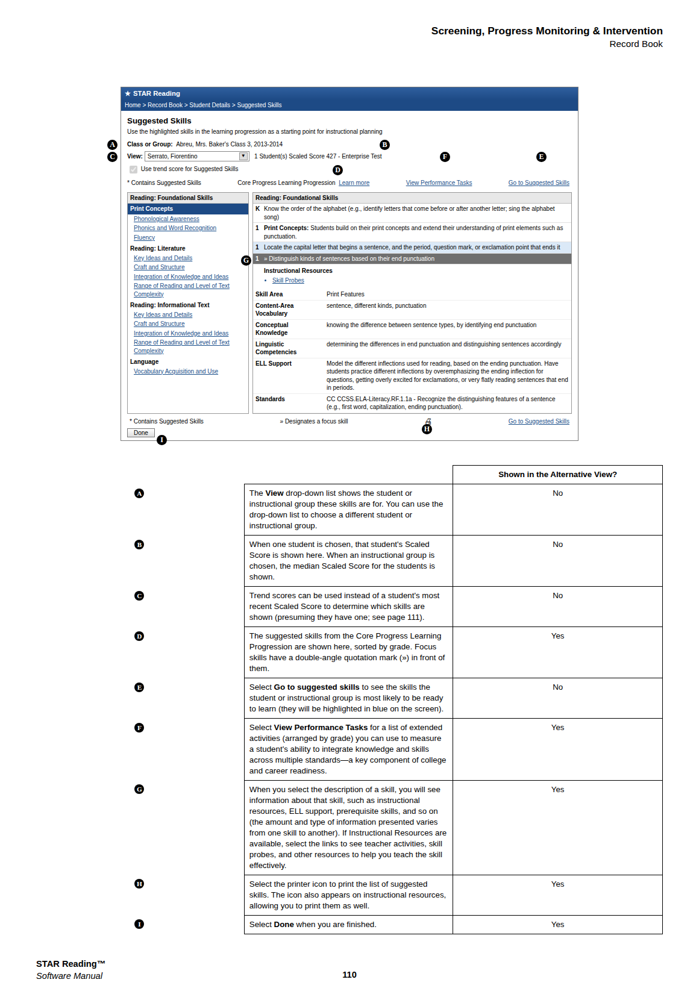Screening, Progress Monitoring & Intervention
Record Book
A
C
B
F
E
D
G
H
I
★STAR Reading
Home > Record Book > Student Details > Suggested Skills
Suggested Skills
Use the highlighted skills in the learning progression as a starting point for instructional planning
Class or Group: Abreu, Mrs. Baker's Class 3, 2013-2014
View: Serrato, Fiorentino 1 Student(s) Scaled Score 427 - Enterprise Test
Use trend score for Suggested Skills
* Contains Suggested Skills Core Progress Learning Progression Learn more View Performance Tasks Go to Suggested Skills
Reading: Foundational Skills
Print Concepts
Phonological Awareness
Phonics and Word Recognition
Fluency
Reading: Literature
Key Ideas and Details
Craft and Structure
Integration of Knowledge and Ideas
Range of Reading and Level of Text Complexity
Reading: Informational Text
Key Ideas and Details
Craft and Structure
Integration of Knowledge and Ideas
Range of Reading and Level of Text Complexity
Language
Vocabulary Acquisition and Use
Reading: Foundational Skills
K
Know the order of the alphabet (e.g., identify letters that come before or after another letter; sing the alphabet song)
1
Print Concepts: Students build on their print concepts and extend their understanding of print elements such as punctuation.
1
Locate the capital letter that begins a sentence, and the period, question mark, or exclamation point that ends it
1
Distinguish kinds of sentences based on their end punctuation
Instructional Resources
Skill Probes
| Skill Area | Print Features |
| Content-Area Vocabulary | sentence, different kinds, punctuation |
| Conceptual Knowledge | knowing the difference between sentence types, by identifying end punctuation |
| Linguistic Competencies | determining the differences in end punctuation and distinguishing sentences accordingly |
| ELL Support | Model the different inflections used for reading, based on the ending punctuation. Have students practice different inflections by overemphasizing the ending inflection for questions, getting overly excited for exclamations, or very flatly reading sentences that end in periods. |
| Standards | CC CCSS.ELA-Literacy.RF.1.1a - Recognize the distinguishing features of a sentence (e.g., first word, capitalization, ending punctuation). |
* Contains Suggested Skills » Designates a focus skill 🖨 Go to Suggested Skills
Done
| | | Shown in the Alternative View? |
| --- | --- | --- |
| A | The View drop-down list shows the student or instructional group these skills are for. You can use the drop-down list to choose a different student or instructional group. | No |
| B | When one student is chosen, that student's Scaled Score is shown here. When an instructional group is chosen, the median Scaled Score for the students is shown. | No |
| C | Trend scores can be used instead of a student's most recent Scaled Score to determine which skills are shown (presuming they have one; see page 111). | No |
| D | The suggested skills from the Core Progress Learning Progression are shown here, sorted by grade. Focus skills have a double-angle quotation mark (») in front of them. | Yes |
| E | Select Go to suggested skills to see the skills the student or instructional group is most likely to be ready to learn (they will be highlighted in blue on the screen). | No |
| F | Select View Performance Tasks for a list of extended activities (arranged by grade) you can use to measure a student's ability to integrate knowledge and skills across multiple standards—a key component of college and career readiness. | Yes |
| G | When you select the description of a skill, you will see information about that skill, such as instructional resources, ELL support, prerequisite skills, and so on (the amount and type of information presented varies from one skill to another). If Instructional Resources are available, select the links to see teacher activities, skill probes, and other resources to help you teach the skill effectively. | Yes |
| H | Select the printer icon to print the list of suggested skills. The icon also appears on instructional resources, allowing you to print them as well. | Yes |
| I | Select Done when you are finished. | Yes |
STAR Reading™
Software Manual
110